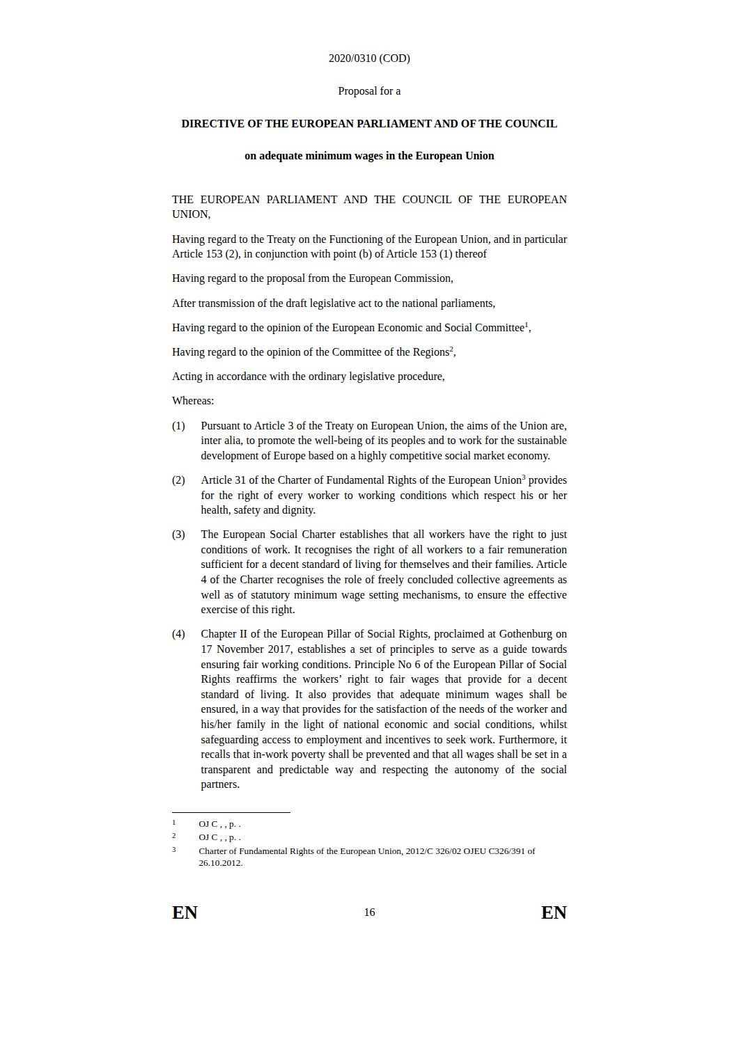2020/0310 (COD)
Proposal for a
DIRECTIVE OF THE EUROPEAN PARLIAMENT AND OF THE COUNCIL
on adequate minimum wages in the European Union
THE EUROPEAN PARLIAMENT AND THE COUNCIL OF THE EUROPEAN UNION,
Having regard to the Treaty on the Functioning of the European Union, and in particular Article 153 (2), in conjunction with point (b) of Article 153 (1) thereof
Having regard to the proposal from the European Commission,
After transmission of the draft legislative act to the national parliaments,
Having regard to the opinion of the European Economic and Social Committee1,
Having regard to the opinion of the Committee of the Regions2,
Acting in accordance with the ordinary legislative procedure,
Whereas:
(1) Pursuant to Article 3 of the Treaty on European Union, the aims of the Union are, inter alia, to promote the well-being of its peoples and to work for the sustainable development of Europe based on a highly competitive social market economy.
(2) Article 31 of the Charter of Fundamental Rights of the European Union3 provides for the right of every worker to working conditions which respect his or her health, safety and dignity.
(3) The European Social Charter establishes that all workers have the right to just conditions of work. It recognises the right of all workers to a fair remuneration sufficient for a decent standard of living for themselves and their families. Article 4 of the Charter recognises the role of freely concluded collective agreements as well as of statutory minimum wage setting mechanisms, to ensure the effective exercise of this right.
(4) Chapter II of the European Pillar of Social Rights, proclaimed at Gothenburg on 17 November 2017, establishes a set of principles to serve as a guide towards ensuring fair working conditions. Principle No 6 of the European Pillar of Social Rights reaffirms the workers’ right to fair wages that provide for a decent standard of living. It also provides that adequate minimum wages shall be ensured, in a way that provides for the satisfaction of the needs of the worker and his/her family in the light of national economic and social conditions, whilst safeguarding access to employment and incentives to seek work. Furthermore, it recalls that in-work poverty shall be prevented and that all wages shall be set in a transparent and predictable way and respecting the autonomy of the social partners.
| 1 | OJ C , , p. . |
| 2 | OJ C , , p. . |
| 3 | Charter of Fundamental Rights of the European Union, 2012/C 326/02 OJEU C326/391 of 26.10.2012. |
EN 16 EN